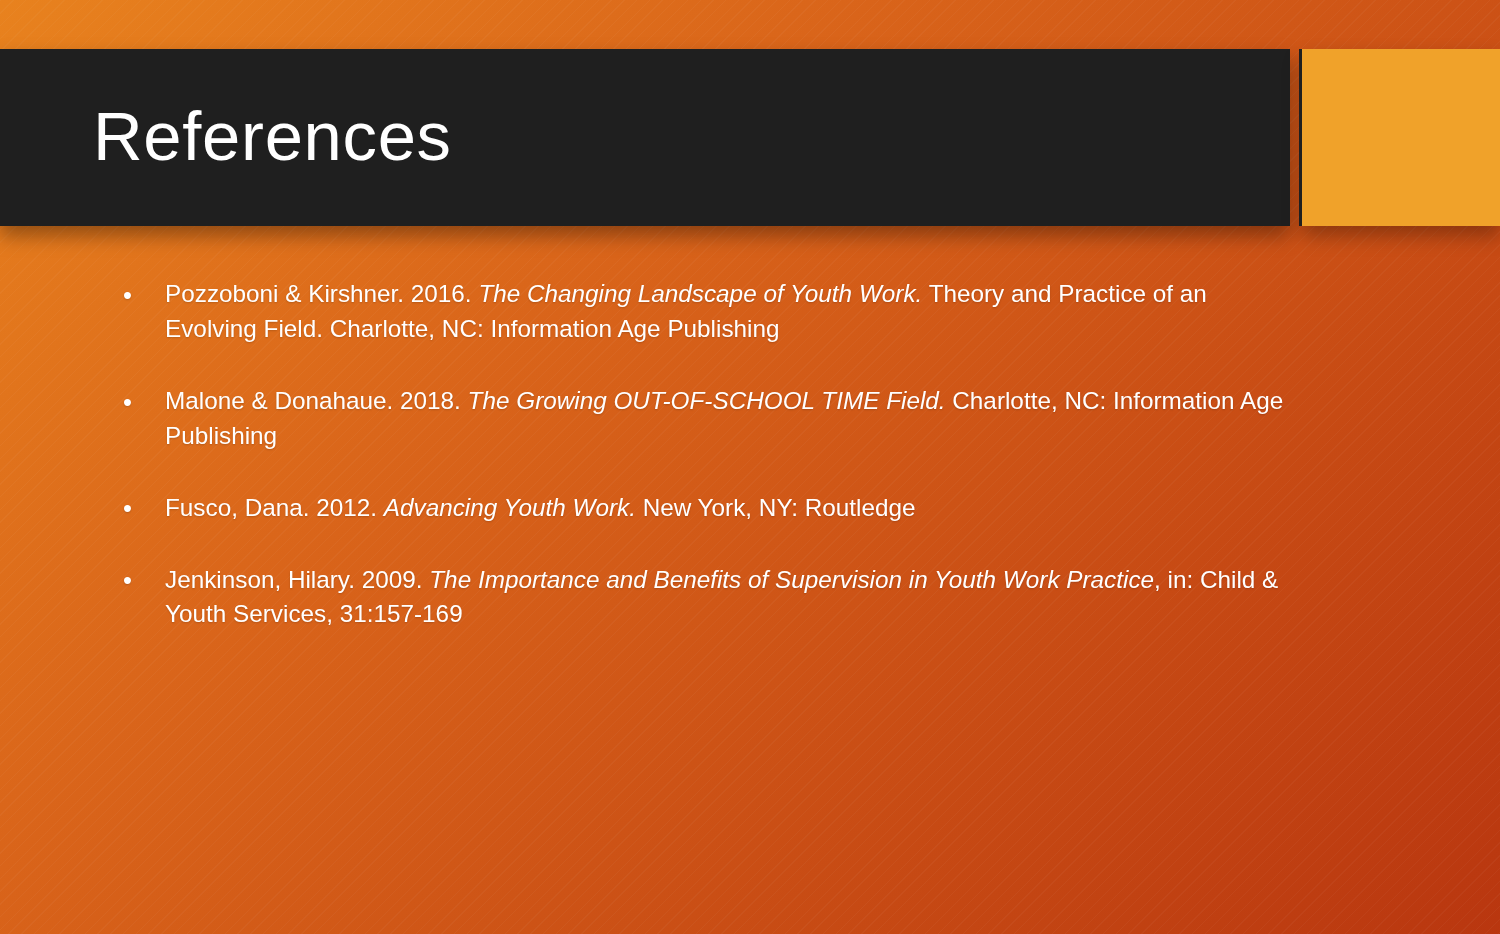References
Pozzoboni & Kirshner. 2016. The Changing Landscape of Youth Work. Theory and Practice of an Evolving Field. Charlotte, NC: Information Age Publishing
Malone & Donahaue. 2018. The Growing OUT-OF-SCHOOL TIME Field. Charlotte, NC: Information Age Publishing
Fusco, Dana. 2012. Advancing Youth Work. New York, NY: Routledge
Jenkinson, Hilary. 2009. The Importance and Benefits of Supervision in Youth Work Practice, in: Child & Youth Services, 31:157-169